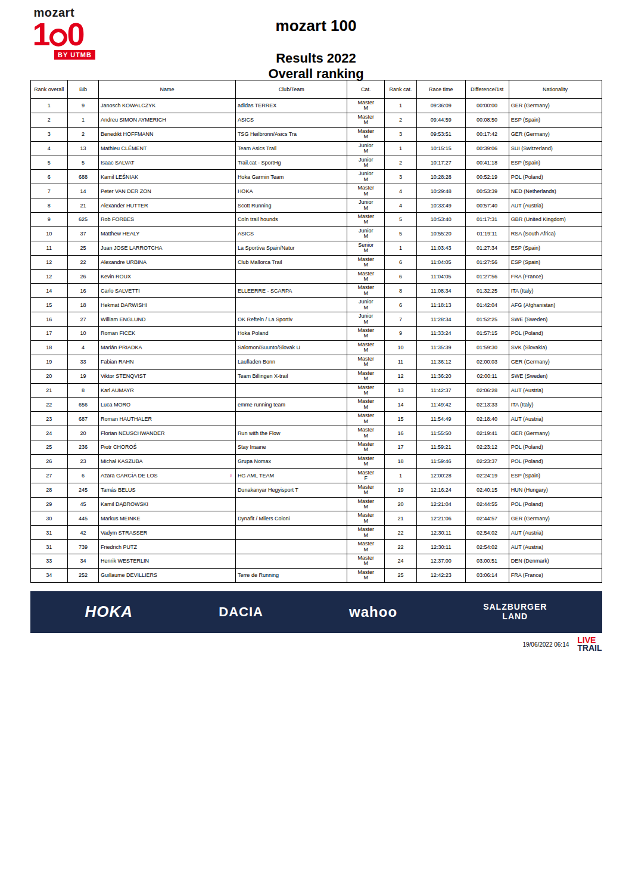mozart
1 0
BY UTMB
mozart 100
Results 2022
Overall ranking
| Rank overall | Bib | Name | Club/Team | Cat. | Rank cat. | Race time | Difference/1st | Nationality |
| --- | --- | --- | --- | --- | --- | --- | --- | --- |
| 1 | 9 | Janosch KOWALCZYK | adidas TERREX | Master M | 1 | 09:36:09 | 00:00:00 | GER (Germany) |
| 2 | 1 | Andreu SIMON AYMERICH | ASICS | Master M | 2 | 09:44:59 | 00:08:50 | ESP (Spain) |
| 3 | 2 | Benedikt HOFFMANN | TSG Heilbronn/Asics Tra | Master M | 3 | 09:53:51 | 00:17:42 | GER (Germany) |
| 4 | 13 | Mathieu CLÉMENT | Team Asics Trail | Junior M | 1 | 10:15:15 | 00:39:06 | SUI (Switzerland) |
| 5 | 5 | Isaac SALVAT | Trail.cat - SportHg | Junior M | 2 | 10:17:27 | 00:41:18 | ESP (Spain) |
| 6 | 688 | Kamil LEŚNIAK | Hoka Garmin Team | Junior M | 3 | 10:28:28 | 00:52:19 | POL (Poland) |
| 7 | 14 | Peter VAN DER ZON | HOKA | Master M | 4 | 10:29:48 | 00:53:39 | NED (Netherlands) |
| 8 | 21 | Alexander HUTTER | Scott Running | Junior M | 4 | 10:33:49 | 00:57:40 | AUT (Austria) |
| 9 | 625 | Rob FORBES | Coln trail hounds | Master M | 5 | 10:53:40 | 01:17:31 | GBR (United Kingdom) |
| 10 | 37 | Matthew HEALY | ASICS | Junior M | 5 | 10:55:20 | 01:19:11 | RSA (South Africa) |
| 11 | 25 | Juan JOSE LARROTCHA | La Sportiva Spain/Natur | Senior M | 1 | 11:03:43 | 01:27:34 | ESP (Spain) |
| 12 | 22 | Alexandre URBINA | Club Mallorca Trail | Master M | 6 | 11:04:05 | 01:27:56 | ESP (Spain) |
| 12 | 26 | Kevin ROUX | | Master M | 6 | 11:04:05 | 01:27:56 | FRA (France) |
| 14 | 16 | Carlo SALVETTI | ELLEERRE - SCARPA | Master M | 8 | 11:08:34 | 01:32:25 | ITA (Italy) |
| 15 | 18 | Hekmat DARWISHI | | Junior M | 6 | 11:18:13 | 01:42:04 | AFG (Afghanistan) |
| 16 | 27 | William ENGLUND | OK Refteln / La Sportiv | Junior M | 7 | 11:28:34 | 01:52:25 | SWE (Sweden) |
| 17 | 10 | Roman FICEK | Hoka Poland | Master M | 9 | 11:33:24 | 01:57:15 | POL (Poland) |
| 18 | 4 | Marián PRIADKA | Salomon/Suunto/Slovak U | Master M | 10 | 11:35:39 | 01:59:30 | SVK (Slovakia) |
| 19 | 33 | Fabian RAHN | Laufladen Bonn | Master M | 11 | 11:36:12 | 02:00:03 | GER (Germany) |
| 20 | 19 | Viktor STENQVIST | Team Billingen X-trail | Master M | 12 | 11:36:20 | 02:00:11 | SWE (Sweden) |
| 21 | 8 | Karl AUMAYR | | Master M | 13 | 11:42:37 | 02:06:28 | AUT (Austria) |
| 22 | 656 | Luca MORO | emme running team | Master M | 14 | 11:49:42 | 02:13:33 | ITA (Italy) |
| 23 | 687 | Roman HAUTHALER | | Master M | 15 | 11:54:49 | 02:18:40 | AUT (Austria) |
| 24 | 20 | Florian NEUSCHWANDER | Run with the Flow | Master M | 16 | 11:55:50 | 02:19:41 | GER (Germany) |
| 25 | 236 | Piotr CHOROŚ | Stay Insane | Master M | 17 | 11:59:21 | 02:23:12 | POL (Poland) |
| 26 | 23 | Michał KASZUBA | Grupa Nomax | Master M | 18 | 11:59:46 | 02:23:37 | POL (Poland) |
| 27 | 6 | Azara GARCÍA DE LOS ♀ | HG AML TEAM | Master F | 1 | 12:00:28 | 02:24:19 | ESP (Spain) |
| 28 | 245 | Tamás BELUS | Dunakanyar Hegyisport T | Master M | 19 | 12:16:24 | 02:40:15 | HUN (Hungary) |
| 29 | 45 | Kamil DĄBROWSKI | | Master M | 20 | 12:21:04 | 02:44:55 | POL (Poland) |
| 30 | 445 | Markus MEINKE | Dynafit / Milers Coloni | Master M | 21 | 12:21:06 | 02:44:57 | GER (Germany) |
| 31 | 42 | Vadym STRASSER | | Master M | 22 | 12:30:11 | 02:54:02 | AUT (Austria) |
| 31 | 739 | Friedrich PUTZ | | Master M | 22 | 12:30:11 | 02:54:02 | AUT (Austria) |
| 33 | 34 | Henrik WESTERLIN | | Master M | 24 | 12:37:00 | 03:00:51 | DEN (Denmark) |
| 34 | 252 | Guillaume DEVILLIERS | Terre de Running | Master M | 25 | 12:42:23 | 03:06:14 | FRA (France) |
HOKA
DACIA
wahoo
SALZBURGER
LAND
19/06/2022 06:14
LIVE
TRAIL